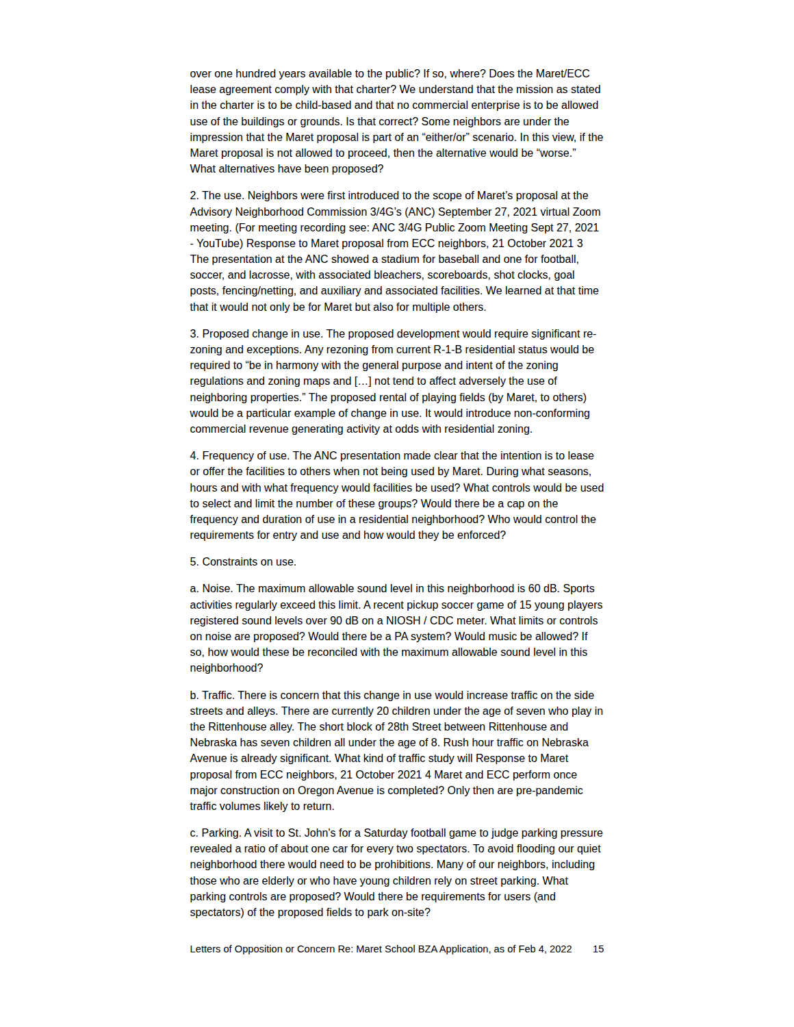over one hundred years available to the public? If so, where? Does the Maret/ECC lease agreement comply with that charter? We understand that the mission as stated in the charter is to be child-based and that no commercial enterprise is to be allowed use of the buildings or grounds. Is that correct? Some neighbors are under the impression that the Maret proposal is part of an “either/or” scenario. In this view, if the Maret proposal is not allowed to proceed, then the alternative would be “worse.” What alternatives have been proposed?
2. The use. Neighbors were first introduced to the scope of Maret’s proposal at the Advisory Neighborhood Commission 3/4G’s (ANC) September 27, 2021 virtual Zoom meeting. (For meeting recording see: ANC 3/4G Public Zoom Meeting Sept 27, 2021 - YouTube) Response to Maret proposal from ECC neighbors, 21 October 2021 3 The presentation at the ANC showed a stadium for baseball and one for football, soccer, and lacrosse, with associated bleachers, scoreboards, shot clocks, goal posts, fencing/netting, and auxiliary and associated facilities. We learned at that time that it would not only be for Maret but also for multiple others.
3. Proposed change in use. The proposed development would require significant re-zoning and exceptions. Any rezoning from current R-1-B residential status would be required to “be in harmony with the general purpose and intent of the zoning regulations and zoning maps and […] not tend to affect adversely the use of neighboring properties.” The proposed rental of playing fields (by Maret, to others) would be a particular example of change in use. It would introduce non-conforming commercial revenue generating activity at odds with residential zoning.
4. Frequency of use. The ANC presentation made clear that the intention is to lease or offer the facilities to others when not being used by Maret. During what seasons, hours and with what frequency would facilities be used? What controls would be used to select and limit the number of these groups? Would there be a cap on the frequency and duration of use in a residential neighborhood? Who would control the requirements for entry and use and how would they be enforced?
5. Constraints on use.
a. Noise. The maximum allowable sound level in this neighborhood is 60 dB. Sports activities regularly exceed this limit. A recent pickup soccer game of 15 young players registered sound levels over 90 dB on a NIOSH / CDC meter. What limits or controls on noise are proposed? Would there be a PA system? Would music be allowed? If so, how would these be reconciled with the maximum allowable sound level in this neighborhood?
b. Traffic. There is concern that this change in use would increase traffic on the side streets and alleys. There are currently 20 children under the age of seven who play in the Rittenhouse alley. The short block of 28th Street between Rittenhouse and Nebraska has seven children all under the age of 8. Rush hour traffic on Nebraska Avenue is already significant. What kind of traffic study will Response to Maret proposal from ECC neighbors, 21 October 2021 4 Maret and ECC perform once major construction on Oregon Avenue is completed? Only then are pre-pandemic traffic volumes likely to return.
c. Parking. A visit to St. John's for a Saturday football game to judge parking pressure revealed a ratio of about one car for every two spectators. To avoid flooding our quiet neighborhood there would need to be prohibitions. Many of our neighbors, including those who are elderly or who have young children rely on street parking. What parking controls are proposed? Would there be requirements for users (and spectators) of the proposed fields to park on-site?
Letters of Opposition or Concern Re: Maret School BZA Application, as of Feb 4, 2022 15